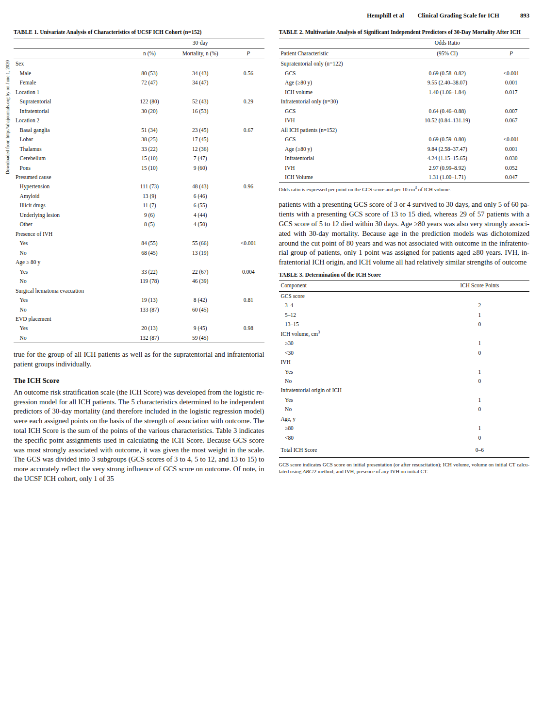Hemphill et al Clinical Grading Scale for ICH 893
Downloaded from http://ahajournals.org by on June 1, 2020
TABLE 1. Univariate Analysis of Characteristics of UCSF ICH Cohort (n=152)
| | | 30-day | |
| --- | --- | --- | --- |
| | n (%) | Mortality, n (%) | P |
| Sex | | | |
| Male | 80 (53) | 34 (43) | 0.56 |
| Female | 72 (47) | 34 (47) | |
| Location 1 | | | |
| Supratentorial | 122 (80) | 52 (43) | 0.29 |
| Infratentorial | 30 (20) | 16 (53) | |
| Location 2 | | | |
| Basal ganglia | 51 (34) | 23 (45) | 0.67 |
| Lobar | 38 (25) | 17 (45) | |
| Thalamus | 33 (22) | 12 (36) | |
| Cerebellum | 15 (10) | 7 (47) | |
| Pons | 15 (10) | 9 (60) | |
| Presumed cause | | | |
| Hypertension | 111 (73) | 48 (43) | 0.96 |
| Amyloid | 13 (9) | 6 (46) | |
| Illicit drugs | 11 (7) | 6 (55) | |
| Underlying lesion | 9 (6) | 4 (44) | |
| Other | 8 (5) | 4 (50) | |
| Presence of IVH | | | |
| Yes | 84 (55) | 55 (66) | <0.001 |
| No | 68 (45) | 13 (19) | |
| Age ≥ 80 y | | | |
| Yes | 33 (22) | 22 (67) | 0.004 |
| No | 119 (78) | 46 (39) | |
| Surgical hematoma evacuation | | | |
| Yes | 19 (13) | 8 (42) | 0.81 |
| No | 133 (87) | 60 (45) | |
| EVD placement | | | |
| Yes | 20 (13) | 9 (45) | 0.98 |
| No | 132 (87) | 59 (45) | |
true for the group of all ICH patients as well as for the supratentorial and infratentorial patient groups individually.
The ICH Score
An outcome risk stratification scale (the ICH Score) was developed from the logistic regression model for all ICH patients. The 5 characteristics determined to be independent predictors of 30-day mortality (and therefore included in the logistic regression model) were each assigned points on the basis of the strength of association with outcome. The total ICH Score is the sum of the points of the various characteristics. Table 3 indicates the specific point assignments used in calculating the ICH Score. Because GCS score was most strongly associated with outcome, it was given the most weight in the scale. The GCS was divided into 3 subgroups (GCS scores of 3 to 4, 5 to 12, and 13 to 15) to more accurately reflect the very strong influence of GCS score on outcome. Of note, in the UCSF ICH cohort, only 1 of 35
TABLE 2. Multivariate Analysis of Significant Independent Predictors of 30-Day Mortality After ICH
| | Odds Ratio | |
| --- | --- | --- |
| Patient Characteristic | (95% CI) | P |
| Supratentorial only (n=122) | | |
| GCS | 0.69 (0.58–0.82) | <0.001 |
| Age (≥80 y) | 9.55 (2.40–38.07) | 0.001 |
| ICH volume | 1.40 (1.06–1.84) | 0.017 |
| Infratentorial only (n=30) | | |
| GCS | 0.64 (0.46–0.88) | 0.007 |
| IVH | 10.52 (0.84–131.19) | 0.067 |
| All ICH patients (n=152) | | |
| GCS | 0.69 (0.59–0.80) | <0.001 |
| Age (≥80 y) | 9.84 (2.58–37.47) | 0.001 |
| Infratentorial | 4.24 (1.15–15.65) | 0.030 |
| IVH | 2.97 (0.99–8.92) | 0.052 |
| ICH Volume | 1.31 (1.00–1.71) | 0.047 |
Odds ratio is expressed per point on the GCS score and per 10 cm3 of ICH volume.
patients with a presenting GCS score of 3 or 4 survived to 30 days, and only 5 of 60 patients with a presenting GCS score of 13 to 15 died, whereas 29 of 57 patients with a GCS score of 5 to 12 died within 30 days. Age ≥80 years was also very strongly associated with 30-day mortality. Because age in the prediction models was dichotomized around the cut point of 80 years and was not associated with outcome in the infratentorial group of patients, only 1 point was assigned for patients aged ≥80 years. IVH, infratentorial ICH origin, and ICH volume all had relatively similar strengths of outcome
TABLE 3. Determination of the ICH Score
| Component | ICH Score Points |
| --- | --- |
| GCS score | |
| 3–4 | 2 |
| 5–12 | 1 |
| 13–15 | 0 |
| ICH volume, cm 3 | |
| ≥30 | 1 |
| <30 | 0 |
| IVH | |
| Yes | 1 |
| No | 0 |
| Infratentorial origin of ICH | |
| Yes | 1 |
| No | 0 |
| Age, y | |
| ≥80 | 1 |
| <80 | 0 |
| Total ICH Score | 0–6 |
GCS score indicates GCS score on initial presentation (or after resuscitation); ICH volume, volume on initial CT calculated using ABC/2 method; and IVH, presence of any IVH on initial CT.